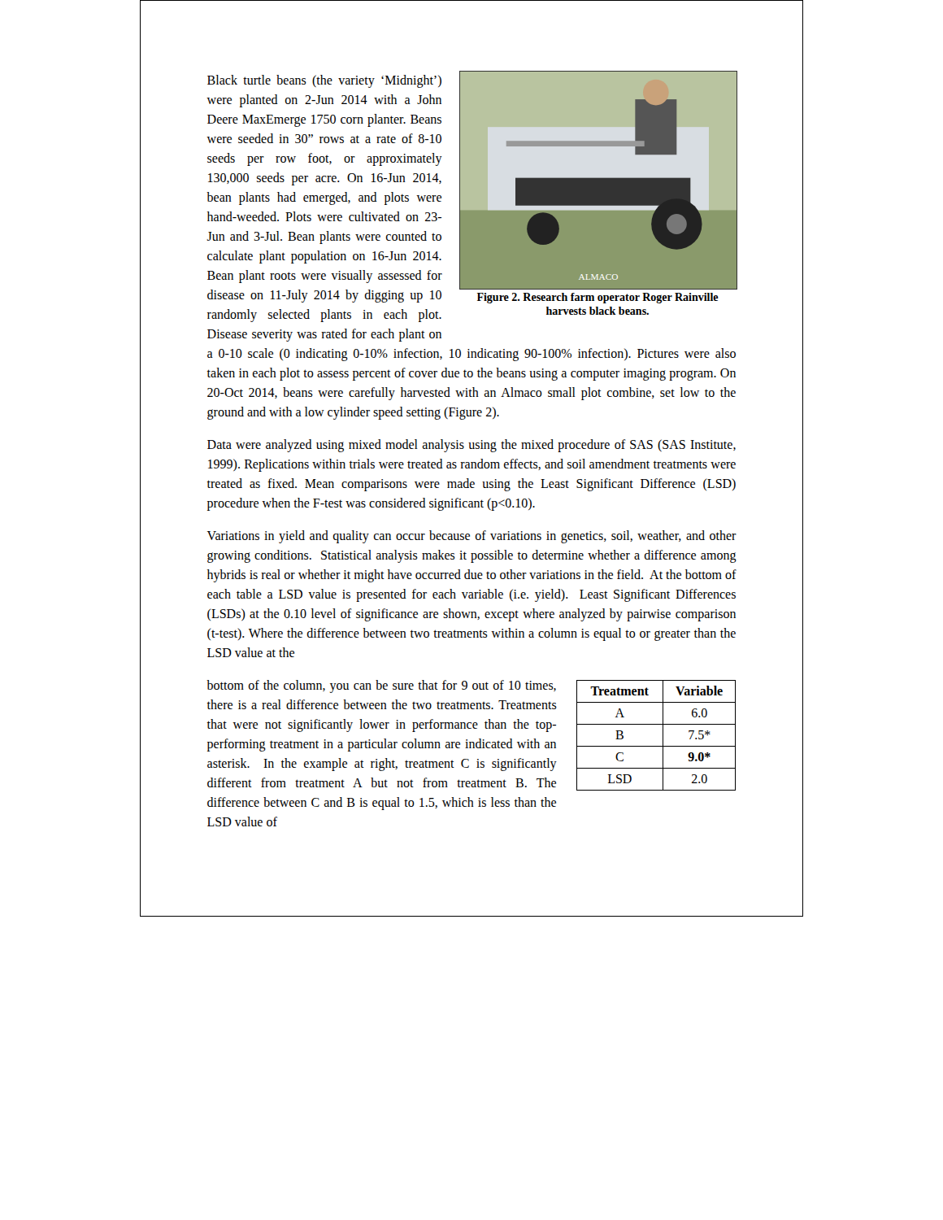Figure 2. Research farm operator Roger Rainville harvests black beans.
Black turtle beans (the variety ‘Midnight’) were planted on 2-Jun 2014 with a John Deere MaxEmerge 1750 corn planter. Beans were seeded in 30” rows at a rate of 8-10 seeds per row foot, or approximately 130,000 seeds per acre. On 16-Jun 2014, bean plants had emerged, and plots were hand-weeded. Plots were cultivated on 23-Jun and 3-Jul. Bean plants were counted to calculate plant population on 16-Jun 2014. Bean plant roots were visually assessed for disease on 11-July 2014 by digging up 10 randomly selected plants in each plot. Disease severity was rated for each plant on a 0-10 scale (0 indicating 0-10% infection, 10 indicating 90-100% infection). Pictures were also taken in each plot to assess percent of cover due to the beans using a computer imaging program. On 20-Oct 2014, beans were carefully harvested with an Almaco small plot combine, set low to the ground and with a low cylinder speed setting (Figure 2).
Data were analyzed using mixed model analysis using the mixed procedure of SAS (SAS Institute, 1999). Replications within trials were treated as random effects, and soil amendment treatments were treated as fixed. Mean comparisons were made using the Least Significant Difference (LSD) procedure when the F-test was considered significant (p<0.10).
Variations in yield and quality can occur because of variations in genetics, soil, weather, and other growing conditions. Statistical analysis makes it possible to determine whether a difference among hybrids is real or whether it might have occurred due to other variations in the field. At the bottom of each table a LSD value is presented for each variable (i.e. yield). Least Significant Differences (LSDs) at the 0.10 level of significance are shown, except where analyzed by pairwise comparison (t-test). Where the difference between two treatments within a column is equal to or greater than the LSD value at the
| Treatment | Variable |
| --- | --- |
| A | 6.0 |
| B | 7.5* |
| C | 9.0* |
| LSD | 2.0 |
bottom of the column, you can be sure that for 9 out of 10 times, there is a real difference between the two treatments. Treatments that were not significantly lower in performance than the top-performing treatment in a particular column are indicated with an asterisk. In the example at right, treatment C is significantly different from treatment A but not from treatment B. The difference between C and B is equal to 1.5, which is less than the LSD value of